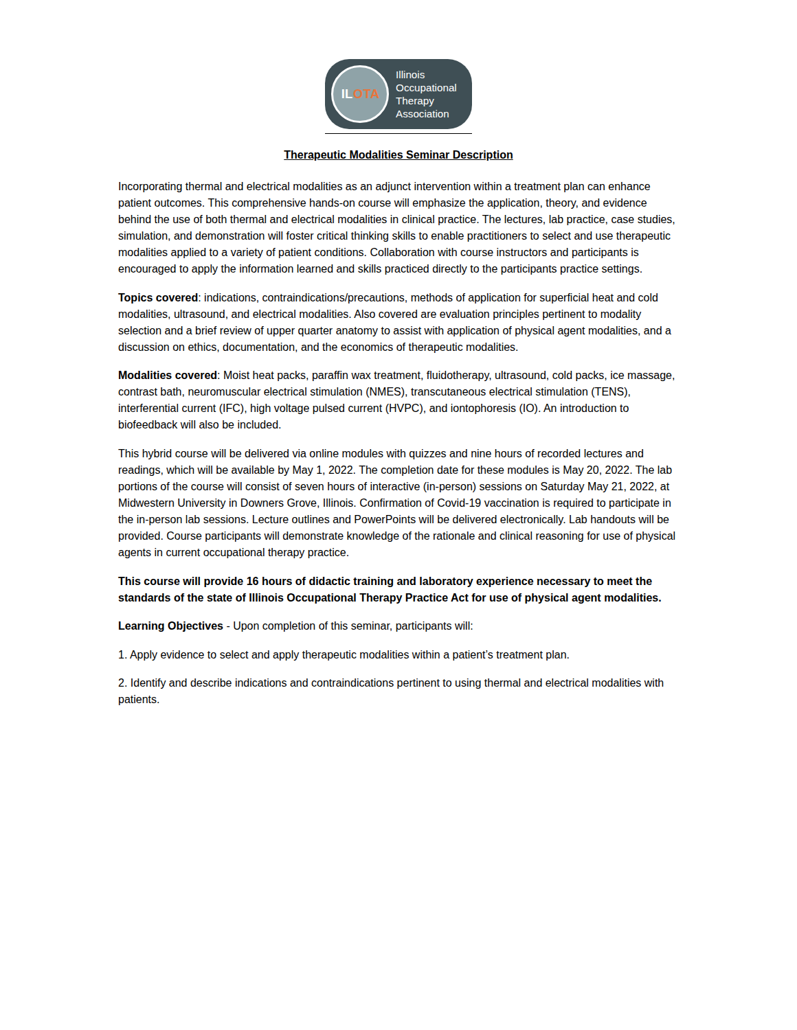IL OTA
Illinois
Occupational
Therapy
Association
Therapeutic Modalities Seminar Description
Incorporating thermal and electrical modalities as an adjunct intervention within a treatment plan can enhance patient outcomes. This comprehensive hands-on course will emphasize the application, theory, and evidence behind the use of both thermal and electrical modalities in clinical practice. The lectures, lab practice, case studies, simulation, and demonstration will foster critical thinking skills to enable practitioners to select and use therapeutic modalities applied to a variety of patient conditions. Collaboration with course instructors and participants is encouraged to apply the information learned and skills practiced directly to the participants practice settings.
Topics covered: indications, contraindications/precautions, methods of application for superficial heat and cold modalities, ultrasound, and electrical modalities. Also covered are evaluation principles pertinent to modality selection and a brief review of upper quarter anatomy to assist with application of physical agent modalities, and a discussion on ethics, documentation, and the economics of therapeutic modalities.
Modalities covered: Moist heat packs, paraffin wax treatment, fluidotherapy, ultrasound, cold packs, ice massage, contrast bath, neuromuscular electrical stimulation (NMES), transcutaneous electrical stimulation (TENS), interferential current (IFC), high voltage pulsed current (HVPC), and iontophoresis (IO). An introduction to biofeedback will also be included.
This hybrid course will be delivered via online modules with quizzes and nine hours of recorded lectures and readings, which will be available by May 1, 2022. The completion date for these modules is May 20, 2022. The lab portions of the course will consist of seven hours of interactive (in-person) sessions on Saturday May 21, 2022, at Midwestern University in Downers Grove, Illinois. Confirmation of Covid-19 vaccination is required to participate in the in-person lab sessions. Lecture outlines and PowerPoints will be delivered electronically. Lab handouts will be provided. Course participants will demonstrate knowledge of the rationale and clinical reasoning for use of physical agents in current occupational therapy practice.
This course will provide 16 hours of didactic training and laboratory experience necessary to meet the standards of the state of Illinois Occupational Therapy Practice Act for use of physical agent modalities.
Learning Objectives - Upon completion of this seminar, participants will:
1. Apply evidence to select and apply therapeutic modalities within a patient’s treatment plan.
2. Identify and describe indications and contraindications pertinent to using thermal and electrical modalities with patients.